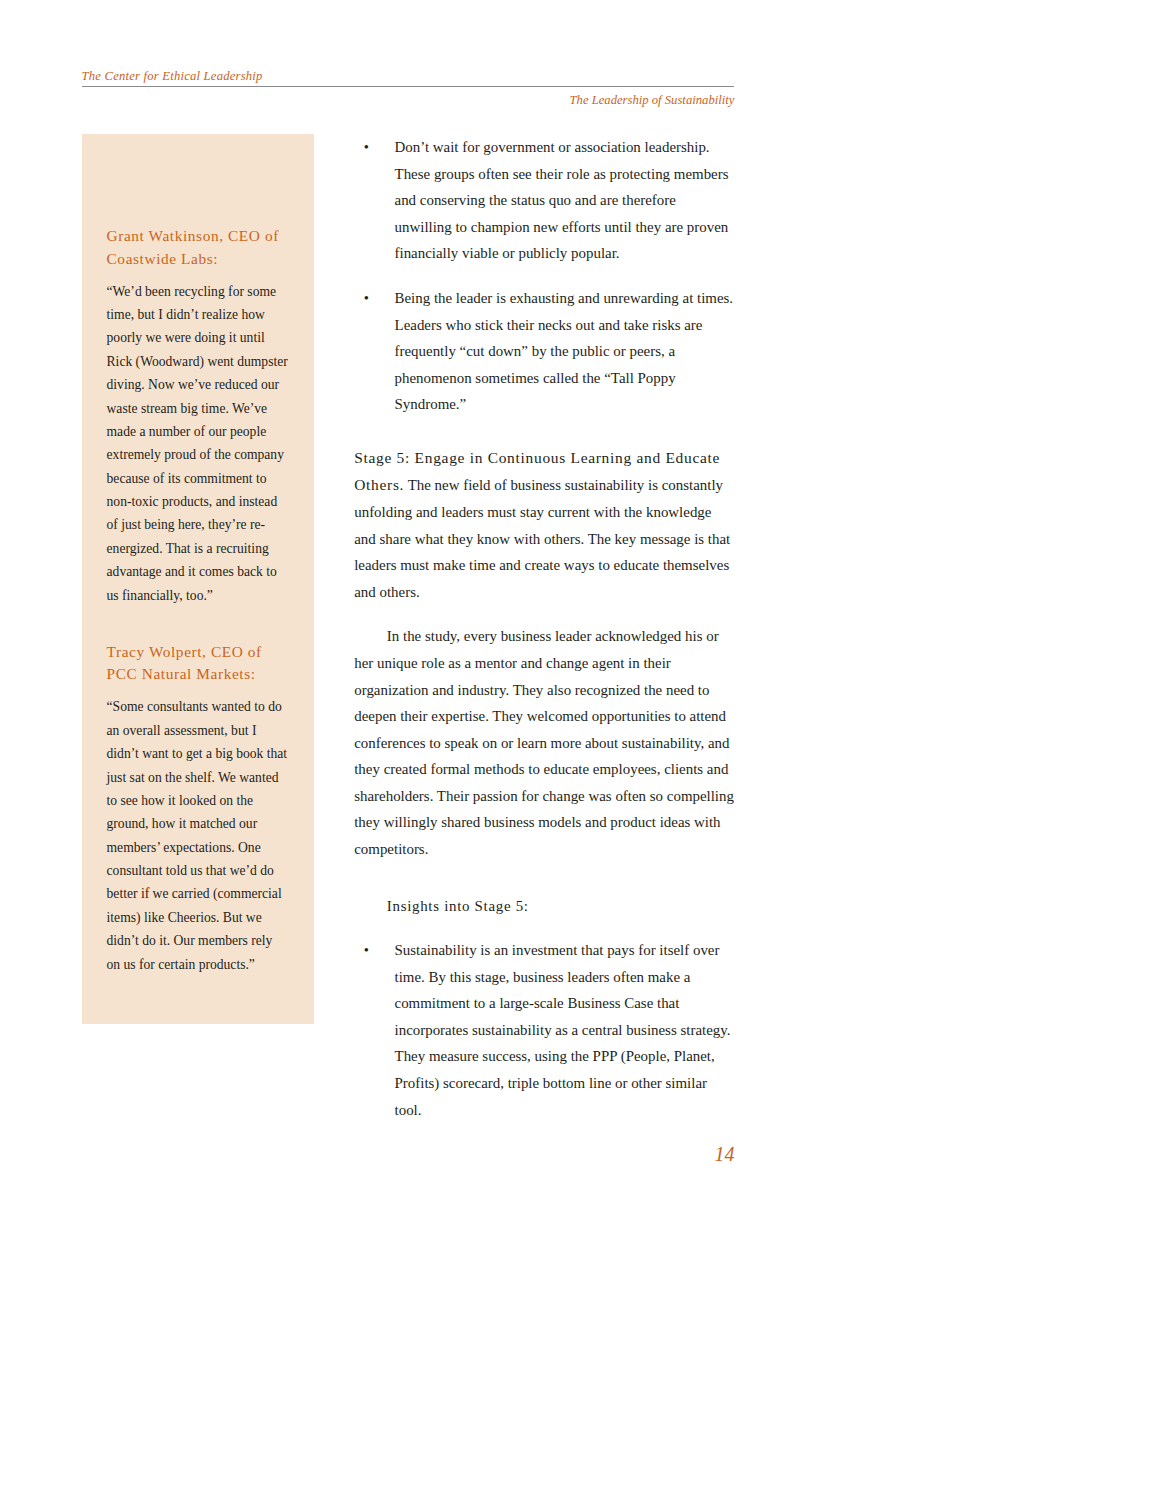The Center for Ethical Leadership
The Leadership of Sustainability
Grant Watkinson, CEO of Coastwide Labs:
“We’d been recycling for some time, but I didn’t realize how poorly we were doing it until Rick (Woodward) went dumpster diving. Now we’ve reduced our waste stream big time. We’ve made a number of our people extremely proud of the company because of its commitment to non-toxic products, and instead of just being here, they’re re-energized. That is a recruiting advantage and it comes back to us financially, too.”
Tracy Wolpert, CEO of PCC Natural Markets:
“Some consultants wanted to do an overall assessment, but I didn’t want to get a big book that just sat on the shelf. We wanted to see how it looked on the ground, how it matched our members’ expectations. One consultant told us that we’d do better if we carried (commercial items) like Cheerios. But we didn’t do it. Our members rely on us for certain products.”
Don’t wait for government or association leadership. These groups often see their role as protecting members and conserving the status quo and are therefore unwilling to champion new efforts until they are proven financially viable or publicly popular.
Being the leader is exhausting and unrewarding at times. Leaders who stick their necks out and take risks are frequently “cut down” by the public or peers, a phenomenon sometimes called the “Tall Poppy Syndrome.”
Stage 5: Engage in Continuous Learning and Educate Others.
The new field of business sustainability is constantly unfolding and leaders must stay current with the knowledge and share what they know with others. The key message is that leaders must make time and create ways to educate themselves and others.
In the study, every business leader acknowledged his or her unique role as a mentor and change agent in their organization and industry. They also recognized the need to deepen their expertise. They welcomed opportunities to attend conferences to speak on or learn more about sustainability, and they created formal methods to educate employees, clients and shareholders. Their passion for change was often so compelling they willingly shared business models and product ideas with competitors.
Insights into Stage 5:
Sustainability is an investment that pays for itself over time. By this stage, business leaders often make a commitment to a large-scale Business Case that incorporates sustainability as a central business strategy. They measure success, using the PPP (People, Planet, Profits) scorecard, triple bottom line or other similar tool.
14